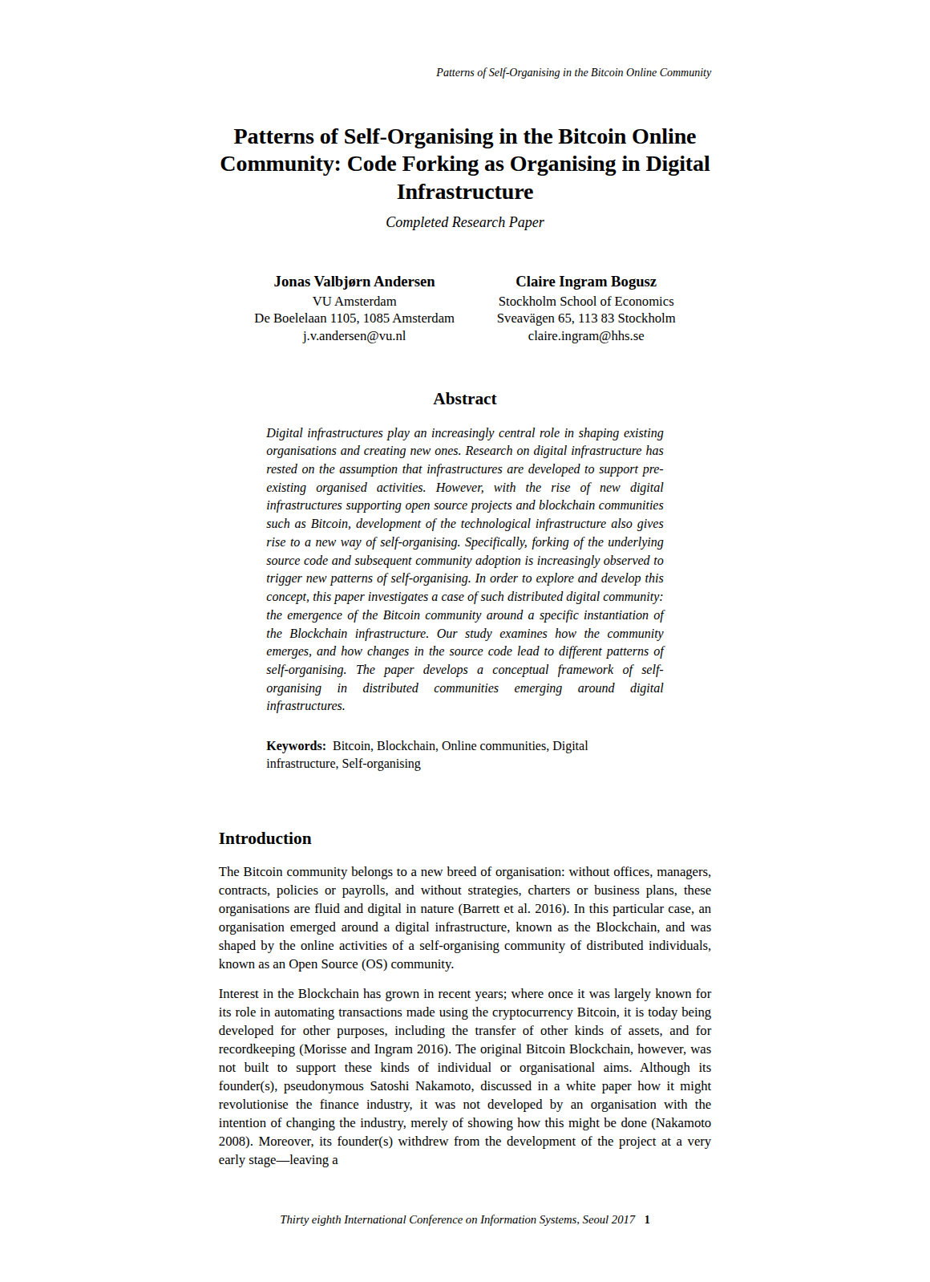Patterns of Self-Organising in the Bitcoin Online Community
Patterns of Self-Organising in the Bitcoin Online Community: Code Forking as Organising in Digital Infrastructure
Completed Research Paper
Jonas Valbjørn Andersen
VU Amsterdam
De Boelelaan 1105, 1085 Amsterdam
j.v.andersen@vu.nl
Claire Ingram Bogusz
Stockholm School of Economics
Sveavägen 65, 113 83 Stockholm
claire.ingram@hhs.se
Abstract
Digital infrastructures play an increasingly central role in shaping existing organisations and creating new ones. Research on digital infrastructure has rested on the assumption that infrastructures are developed to support pre-existing organised activities. However, with the rise of new digital infrastructures supporting open source projects and blockchain communities such as Bitcoin, development of the technological infrastructure also gives rise to a new way of self-organising. Specifically, forking of the underlying source code and subsequent community adoption is increasingly observed to trigger new patterns of self-organising. In order to explore and develop this concept, this paper investigates a case of such distributed digital community: the emergence of the Bitcoin community around a specific instantiation of the Blockchain infrastructure. Our study examines how the community emerges, and how changes in the source code lead to different patterns of self-organising. The paper develops a conceptual framework of self-organising in distributed communities emerging around digital infrastructures.
Keywords: Bitcoin, Blockchain, Online communities, Digital infrastructure, Self-organising
Introduction
The Bitcoin community belongs to a new breed of organisation: without offices, managers, contracts, policies or payrolls, and without strategies, charters or business plans, these organisations are fluid and digital in nature (Barrett et al. 2016). In this particular case, an organisation emerged around a digital infrastructure, known as the Blockchain, and was shaped by the online activities of a self-organising community of distributed individuals, known as an Open Source (OS) community.
Interest in the Blockchain has grown in recent years; where once it was largely known for its role in automating transactions made using the cryptocurrency Bitcoin, it is today being developed for other purposes, including the transfer of other kinds of assets, and for recordkeeping (Morisse and Ingram 2016). The original Bitcoin Blockchain, however, was not built to support these kinds of individual or organisational aims. Although its founder(s), pseudonymous Satoshi Nakamoto, discussed in a white paper how it might revolutionise the finance industry, it was not developed by an organisation with the intention of changing the industry, merely of showing how this might be done (Nakamoto 2008). Moreover, its founder(s) withdrew from the development of the project at a very early stage—leaving a
Thirty eighth International Conference on Information Systems, Seoul 20171